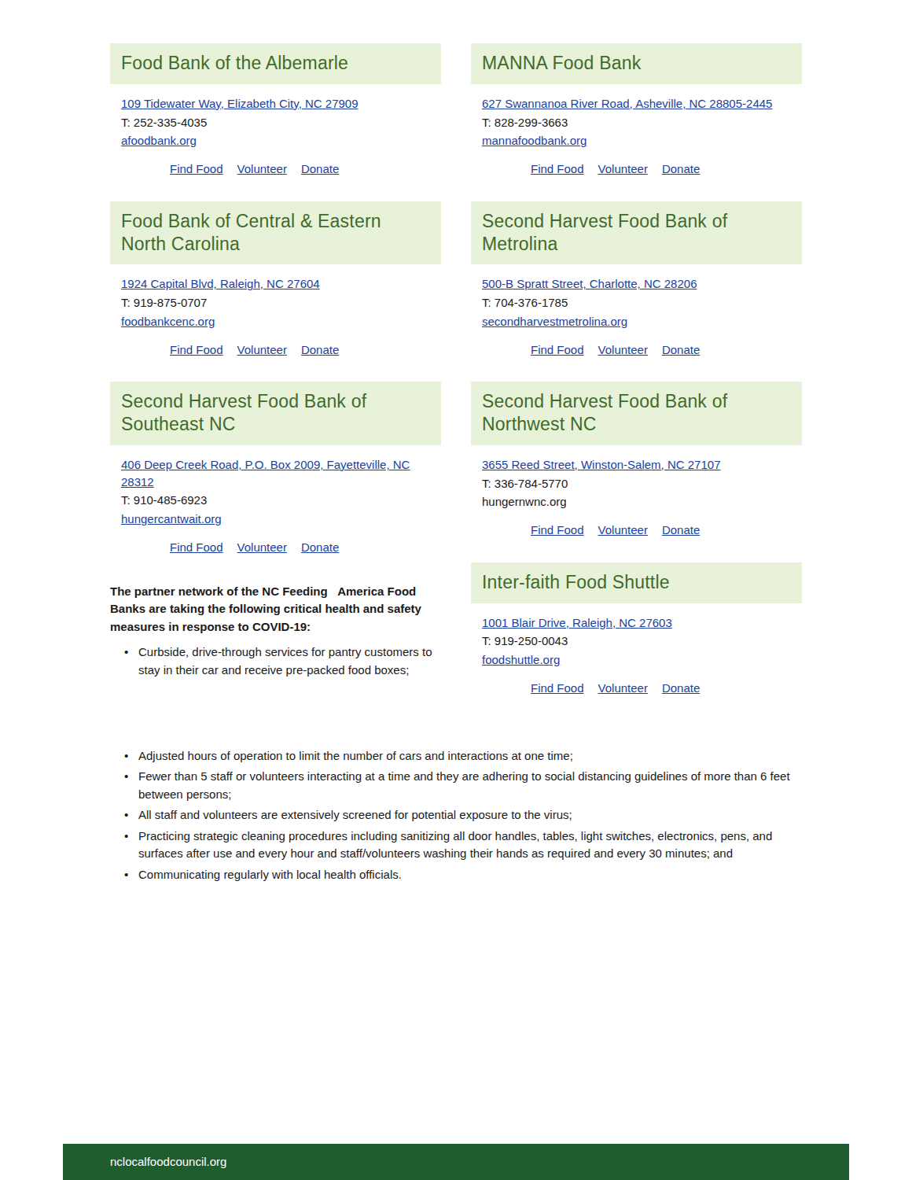Food Bank of the Albemarle
109 Tidewater Way, Elizabeth City, NC 27909
T: 252-335-4035
afoodbank.org
Find Food Volunteer Donate
Food Bank of Central & Eastern North Carolina
1924 Capital Blvd, Raleigh, NC 27604
T: 919-875-0707
foodbankcenc.org
Find Food Volunteer Donate
Second Harvest Food Bank of Southeast NC
406 Deep Creek Road, P.O. Box 2009, Fayetteville, NC 28312
T: 910-485-6923
hungercantwait.org
Find Food Volunteer Donate
The partner network of the NC Feeding America Food Banks are taking the following critical health and safety measures in response to COVID-19:
Curbside, drive-through services for pantry customers to stay in their car and receive pre-packed food boxes;
MANNA Food Bank
627 Swannanoa River Road, Asheville, NC 28805-2445
T: 828-299-3663
mannafoodbank.org
Find Food Volunteer Donate
Second Harvest Food Bank of Metrolina
500-B Spratt Street, Charlotte, NC 28206
T: 704-376-1785
secondharvestmetrolina.org
Find Food Volunteer Donate
Second Harvest Food Bank of Northwest NC
3655 Reed Street, Winston-Salem, NC 27107
T: 336-784-5770
hungernwnc.org
Find Food Volunteer Donate
Inter-faith Food Shuttle
1001 Blair Drive, Raleigh, NC 27603
T: 919-250-0043
foodshuttle.org
Find Food Volunteer Donate
Adjusted hours of operation to limit the number of cars and interactions at one time;
Fewer than 5 staff or volunteers interacting at a time and they are adhering to social distancing guidelines of more than 6 feet between persons;
All staff and volunteers are extensively screened for potential exposure to the virus;
Practicing strategic cleaning procedures including sanitizing all door handles, tables, light switches, electronics, pens, and surfaces after use and every hour and staff/volunteers washing their hands as required and every 30 minutes; and
Communicating regularly with local health officials.
nclocalfoodcouncil.org